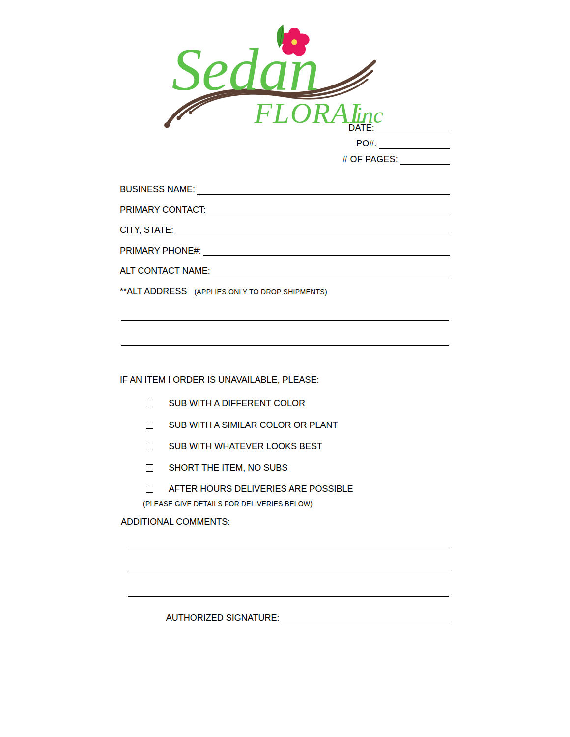Sedan FLORAL inc
DATE:
PO#:
# OF PAGES:
BUSINESS NAME:
PRIMARY CONTACT:
CITY, STATE:
PRIMARY PHONE#:
ALT CONTACT NAME:
**ALT ADDRESS (APPLIES ONLY TO DROP SHIPMENTS)
IF AN ITEM I ORDER IS UNAVAILABLE, PLEASE:
SUB WITH A DIFFERENT COLOR
SUB WITH A SIMILAR COLOR OR PLANT
SUB WITH WHATEVER LOOKS BEST
SHORT THE ITEM, NO SUBS
AFTER HOURS DELIVERIES ARE POSSIBLE
(PLEASE GIVE DETAILS FOR DELIVERIES BELOW)
ADDITIONAL COMMENTS:
AUTHORIZED SIGNATURE: